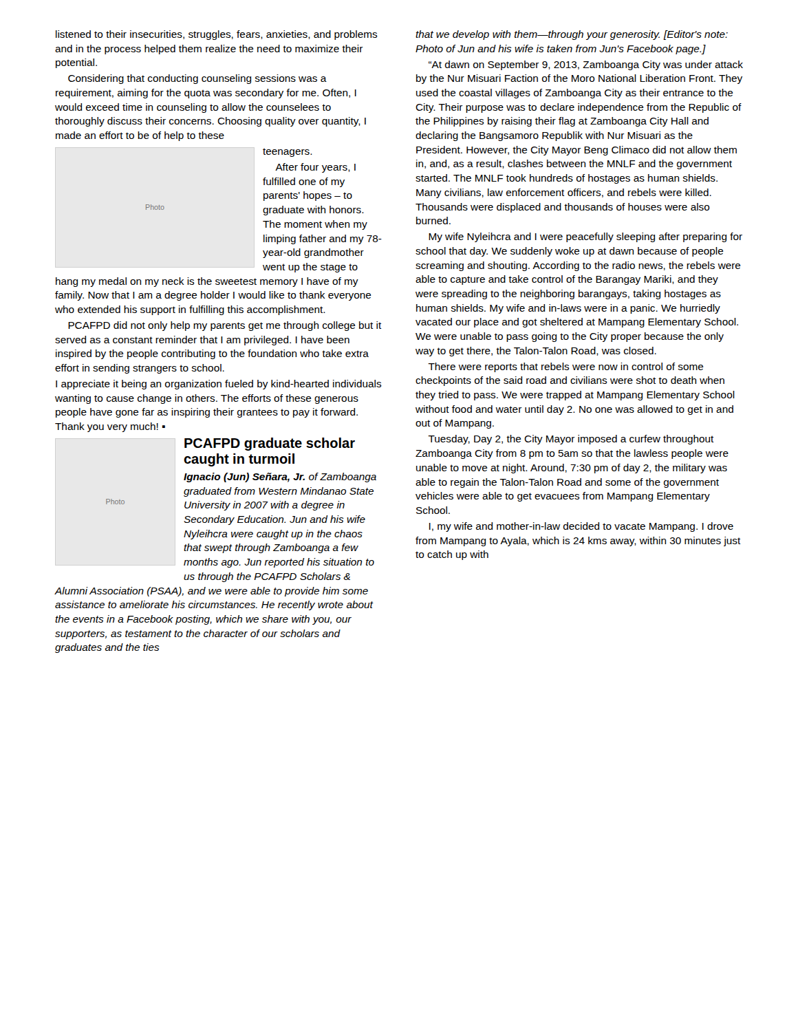listened to their insecurities, struggles, fears, anxieties, and problems and in the process helped them realize the need to maximize their potential.
Considering that conducting counseling sessions was a requirement, aiming for the quota was secondary for me. Often, I would exceed time in counseling to allow the counselees to thoroughly discuss their concerns. Choosing quality over quantity, I made an effort to be of help to these
Photo
teenagers.
After four years, I fulfilled one of my parents' hopes – to graduate with honors. The moment when my limping father and my 78-year-old grandmother went up the stage to hang my medal on my neck is the sweetest memory I have of my family. Now that I am a degree holder I would like to thank everyone who extended his support in fulfilling this accomplishment.
PCAFPD did not only help my parents get me through college but it served as a constant reminder that I am privileged. I have been inspired by the people contributing to the foundation who take extra effort in sending strangers to school.
I appreciate it being an organization fueled by kind-hearted individuals wanting to cause change in others. The efforts of these generous people have gone far as inspiring their grantees to pay it forward. Thank you very much! ▪
Photo
PCAFPD graduate scholar caught in turmoil
Ignacio (Jun) Señara, Jr. of Zamboanga graduated from Western Mindanao State University in 2007 with a degree in Secondary Education. Jun and his wife Nyleihcra were caught up in the chaos that swept through Zamboanga a few months ago. Jun reported his situation to us through the PCAFPD Scholars & Alumni Association (PSAA), and we were able to provide him some assistance to ameliorate his circumstances. He recently wrote about the events in a Facebook posting, which we share with you, our supporters, as testament to the character of our scholars and graduates and the ties
that we develop with them—through your generosity. [Editor's note: Photo of Jun and his wife is taken from Jun's Facebook page.]
“At dawn on September 9, 2013, Zamboanga City was under attack by the Nur Misuari Faction of the Moro National Liberation Front. They used the coastal villages of Zamboanga City as their entrance to the City. Their purpose was to declare independence from the Republic of the Philippines by raising their flag at Zamboanga City Hall and declaring the Bangsamoro Republik with Nur Misuari as the President. However, the City Mayor Beng Climaco did not allow them in, and, as a result, clashes between the MNLF and the government started. The MNLF took hundreds of hostages as human shields. Many civilians, law enforcement officers, and rebels were killed. Thousands were displaced and thousands of houses were also burned.
My wife Nyleihcra and I were peacefully sleeping after preparing for school that day. We suddenly woke up at dawn because of people screaming and shouting. According to the radio news, the rebels were able to capture and take control of the Barangay Mariki, and they were spreading to the neighboring barangays, taking hostages as human shields. My wife and in-laws were in a panic. We hurriedly vacated our place and got sheltered at Mampang Elementary School. We were unable to pass going to the City proper because the only way to get there, the Talon-Talon Road, was closed.
There were reports that rebels were now in control of some checkpoints of the said road and civilians were shot to death when they tried to pass. We were trapped at Mampang Elementary School without food and water until day 2. No one was allowed to get in and out of Mampang.
Tuesday, Day 2, the City Mayor imposed a curfew throughout Zamboanga City from 8 pm to 5am so that the lawless people were unable to move at night. Around, 7:30 pm of day 2, the military was able to regain the Talon-Talon Road and some of the government vehicles were able to get evacuees from Mampang Elementary School.
I, my wife and mother-in-law decided to vacate Mampang. I drove from Mampang to Ayala, which is 24 kms away, within 30 minutes just to catch up with